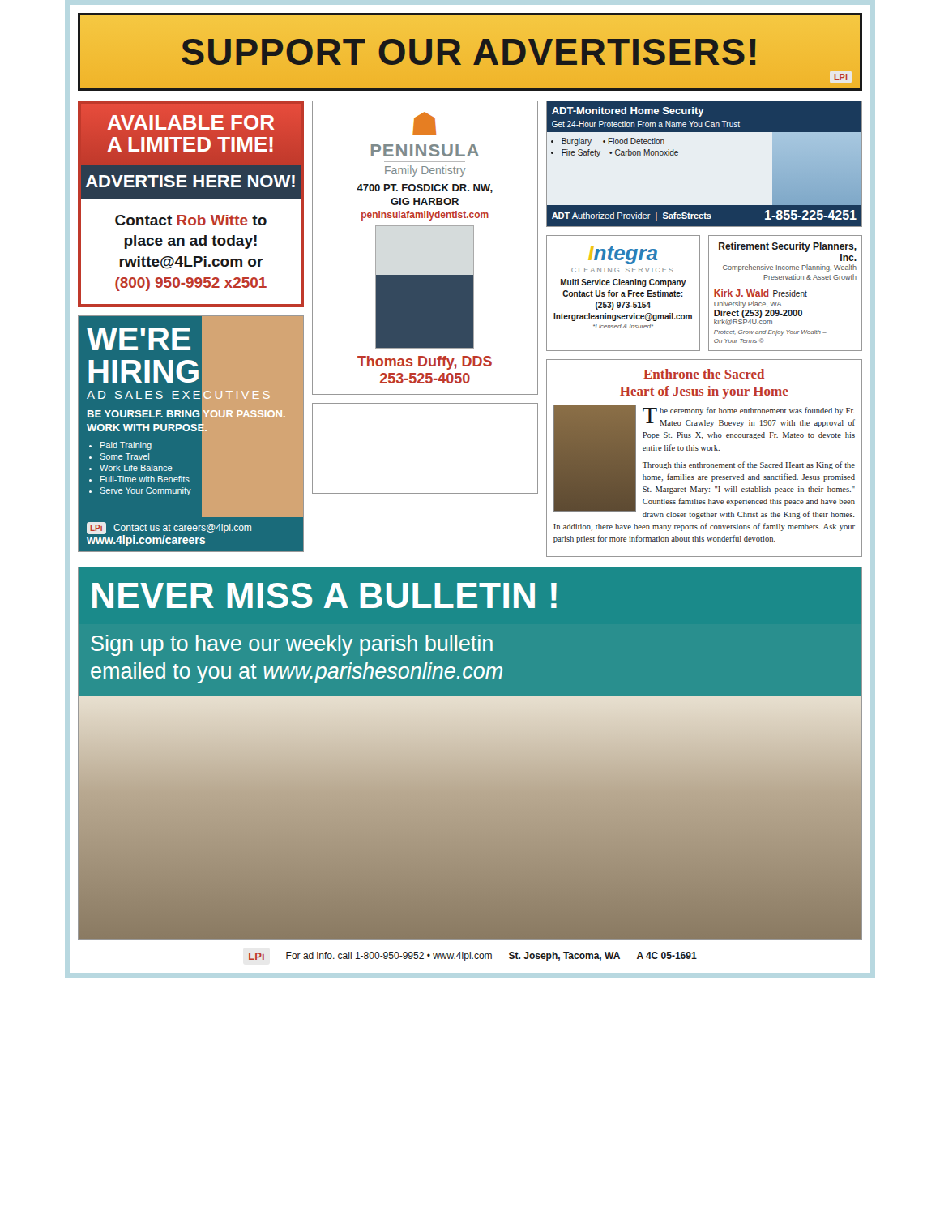SUPPORT OUR ADVERTISERS!
LPi
AVAILABLE FOR
A LIMITED TIME!
ADVERTISE HERE NOW!
Contact Rob Witte to
place an ad today!
rwitte@4LPi.com or
(800) 950-9952 x2501
WE'RE HIRING
AD SALES EXECUTIVES
BE YOURSELF. BRING YOUR PASSION.
WORK WITH PURPOSE.
Paid Training
Some Travel
Work-Life Balance
Full-Time with Benefits
Serve Your Community
LPi Contact us at careers@4lpi.com
www.4lpi.com/careers
☗
PENINSULA
Family Dentistry
4700 PT. FOSDICK DR. NW,
GIG HARBOR
peninsulafamilydentist.com
Thomas Duffy, DDS
253-525-4050
ADT-Monitored Home Security
Get 24-Hour Protection From a Name You Can Trust
Burglary • Flood Detection
Fire Safety • Carbon Monoxide
ADT Authorized Provider | SafeStreets 1-855-225-4251
Integra
CLEANING SERVICES
Multi Service Cleaning Company
Contact Us for a Free Estimate:
(253) 973-5154
Intergracleaningservice@gmail.com
*Licensed & Insured*
Retirement Security Planners, Inc.
Comprehensive Income Planning, Wealth Preservation & Asset Growth
Kirk J. Wald President
University Place, WA
Direct (253) 209-2000
kirk@RSP4U.com
Protect, Grow and Enjoy Your Wealth –
On Your Terms ©
Enthrone the Sacred
Heart of Jesus in your Home
The ceremony for home enthronement was founded by Fr. Mateo Crawley Boevey in 1907 with the approval of Pope St. Pius X, who encouraged Fr. Mateo to devote his entire life to this work.
Through this enthronement of the Sacred Heart as King of the home, families are preserved and sanctified. Jesus promised St. Margaret Mary: "I will establish peace in their homes." Countless families have experienced this peace and have been drawn closer together with Christ as the King of their homes. In addition, there have been many reports of conversions of family members. Ask your parish priest for more information about this wonderful devotion.
NEVER MISS A BULLETIN !
Sign up to have our weekly parish bulletin
emailed to you at www.parishesonline.com
LPi For ad info. call 1-800-950-9952 • www.4lpi.com St. Joseph, Tacoma, WA A 4C 05-1691